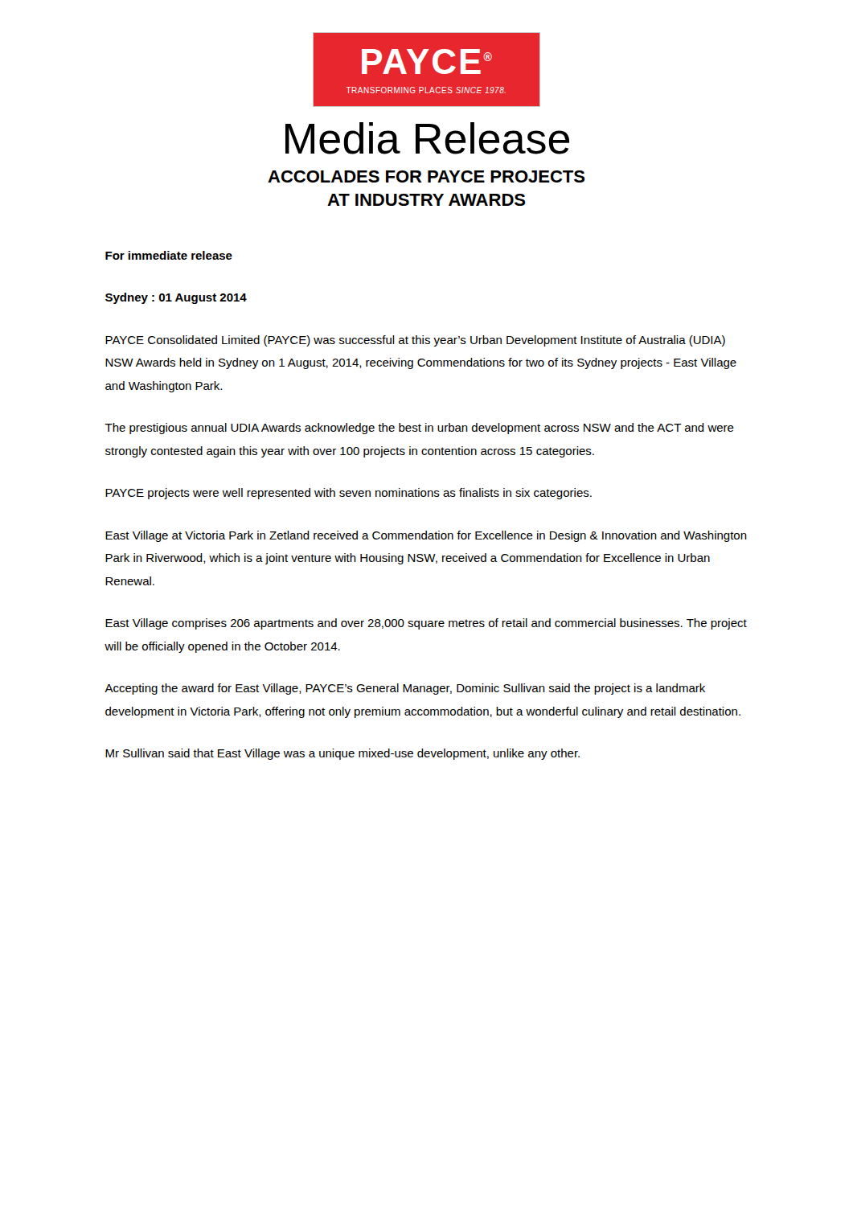PAYCE®
TRANSFORMING PLACES SINCE 1978.
Media Release
ACCOLADES FOR PAYCE PROJECTS
AT INDUSTRY AWARDS
For immediate release
Sydney : 01 August 2014
PAYCE Consolidated Limited (PAYCE) was successful at this year’s Urban Development Institute of Australia (UDIA) NSW Awards held in Sydney on 1 August, 2014, receiving Commendations for two of its Sydney projects - East Village and Washington Park.
The prestigious annual UDIA Awards acknowledge the best in urban development across NSW and the ACT and were strongly contested again this year with over 100 projects in contention across 15 categories.
PAYCE projects were well represented with seven nominations as finalists in six categories.
East Village at Victoria Park in Zetland received a Commendation for Excellence in Design & Innovation and Washington Park in Riverwood, which is a joint venture with Housing NSW, received a Commendation for Excellence in Urban Renewal.
East Village comprises 206 apartments and over 28,000 square metres of retail and commercial businesses. The project will be officially opened in the October 2014.
Accepting the award for East Village, PAYCE’s General Manager, Dominic Sullivan said the project is a landmark development in Victoria Park, offering not only premium accommodation, but a wonderful culinary and retail destination.
Mr Sullivan said that East Village was a unique mixed-use development, unlike any other.